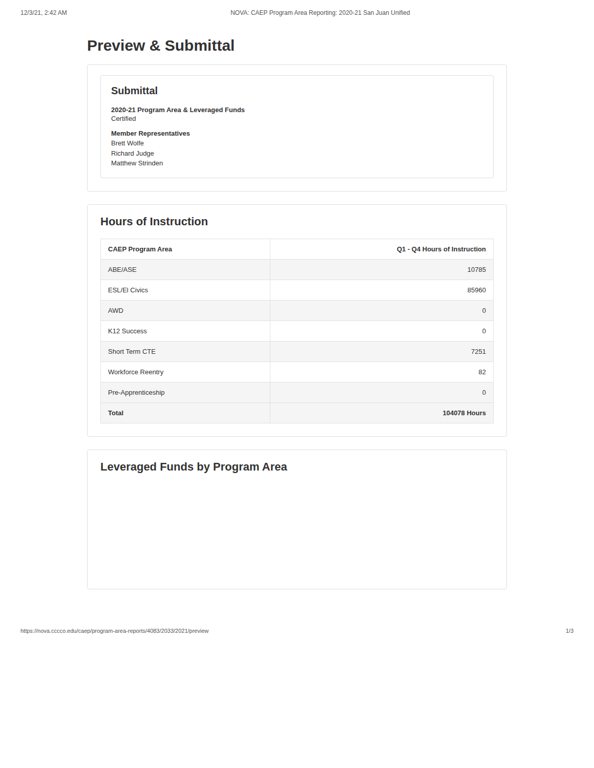12/3/21, 2:42 AM
NOVA: CAEP Program Area Reporting: 2020-21 San Juan Unified
Preview & Submittal
Submittal
2020-21 Program Area & Leveraged Funds
Certified
Member Representatives
Brett Wolfe
Richard Judge
Matthew Strinden
Hours of Instruction
| CAEP Program Area | Q1 - Q4 Hours of Instruction |
| --- | --- |
| ABE/ASE | 10785 |
| ESL/El Civics | 85960 |
| AWD | 0 |
| K12 Success | 0 |
| Short Term CTE | 7251 |
| Workforce Reentry | 82 |
| Pre-Apprenticeship | 0 |
| Total | 104078 Hours |
Leveraged Funds by Program Area
https://nova.cccco.edu/caep/program-area-reports/4083/2033/2021/preview
1/3